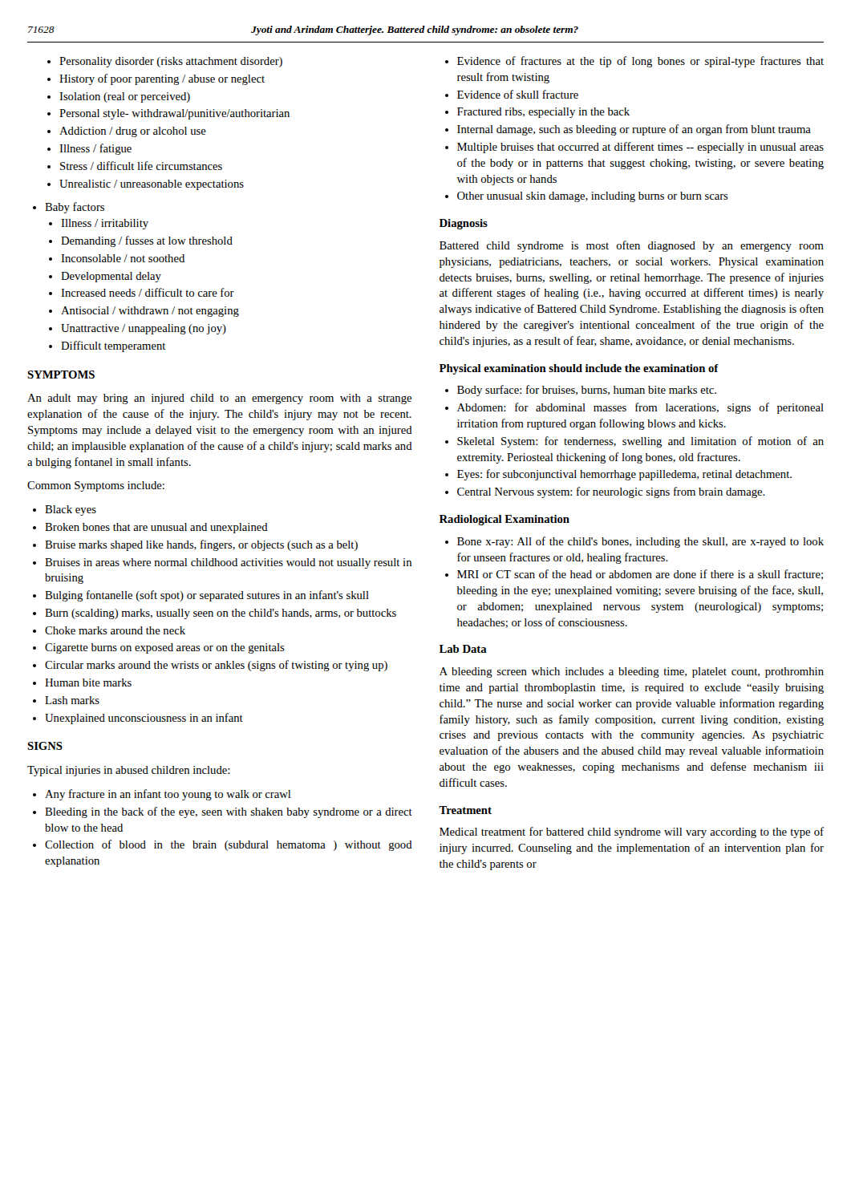71628 Jyoti and Arindam Chatterjee. Battered child syndrome: an obsolete term?
Personality disorder (risks attachment disorder)
History of poor parenting / abuse or neglect
Isolation (real or perceived)
Personal style- withdrawal/punitive/authoritarian
Addiction / drug or alcohol use
Illness / fatigue
Stress / difficult life circumstances
Unrealistic / unreasonable expectations
Baby factors
Illness / irritability
Demanding / fusses at low threshold
Inconsolable / not soothed
Developmental delay
Increased needs / difficult to care for
Antisocial / withdrawn / not engaging
Unattractive / unappealing (no joy)
Difficult temperament
SYMPTOMS
An adult may bring an injured child to an emergency room with a strange explanation of the cause of the injury. The child's injury may not be recent. Symptoms may include a delayed visit to the emergency room with an injured child; an implausible explanation of the cause of a child's injury; scald marks and a bulging fontanel in small infants.
Common Symptoms include:
Black eyes
Broken bones that are unusual and unexplained
Bruise marks shaped like hands, fingers, or objects (such as a belt)
Bruises in areas where normal childhood activities would not usually result in bruising
Bulging fontanelle (soft spot) or separated sutures in an infant's skull
Burn (scalding) marks, usually seen on the child's hands, arms, or buttocks
Choke marks around the neck
Cigarette burns on exposed areas or on the genitals
Circular marks around the wrists or ankles (signs of twisting or tying up)
Human bite marks
Lash marks
Unexplained unconsciousness in an infant
SIGNS
Typical injuries in abused children include:
Any fracture in an infant too young to walk or crawl
Bleeding in the back of the eye, seen with shaken baby syndrome or a direct blow to the head
Collection of blood in the brain (subdural hematoma ) without good explanation
Evidence of fractures at the tip of long bones or spiral-type fractures that result from twisting
Evidence of skull fracture
Fractured ribs, especially in the back
Internal damage, such as bleeding or rupture of an organ from blunt trauma
Multiple bruises that occurred at different times -- especially in unusual areas of the body or in patterns that suggest choking, twisting, or severe beating with objects or hands
Other unusual skin damage, including burns or burn scars
Diagnosis
Battered child syndrome is most often diagnosed by an emergency room physicians, pediatricians, teachers, or social workers. Physical examination detects bruises, burns, swelling, or retinal hemorrhage. The presence of injuries at different stages of healing (i.e., having occurred at different times) is nearly always indicative of Battered Child Syndrome. Establishing the diagnosis is often hindered by the caregiver's intentional concealment of the true origin of the child's injuries, as a result of fear, shame, avoidance, or denial mechanisms.
Physical examination should include the examination of
Body surface: for bruises, burns, human bite marks etc.
Abdomen: for abdominal masses from lacerations, signs of peritoneal irritation from ruptured organ following blows and kicks.
Skeletal System: for tenderness, swelling and limitation of motion of an extremity. Periosteal thickening of long bones, old fractures.
Eyes: for subconjunctival hemorrhage papilledema, retinal detachment.
Central Nervous system: for neurologic signs from brain damage.
Radiological Examination
Bone x-ray: All of the child's bones, including the skull, are x-rayed to look for unseen fractures or old, healing fractures.
MRI or CT scan of the head or abdomen are done if there is a skull fracture; bleeding in the eye; unexplained vomiting; severe bruising of the face, skull, or abdomen; unexplained nervous system (neurological) symptoms; headaches; or loss of consciousness.
Lab Data
A bleeding screen which includes a bleeding time, platelet count, prothromhin time and partial thromboplastin time, is required to exclude “easily bruising child.” The nurse and social worker can provide valuable information regarding family history, such as family composition, current living condition, existing crises and previous contacts with the community agencies. As psychiatric evaluation of the abusers and the abused child may reveal valuable informatioin about the ego weaknesses, coping mechanisms and defense mechanism iii difficult cases.
Treatment
Medical treatment for battered child syndrome will vary according to the type of injury incurred. Counseling and the implementation of an intervention plan for the child's parents or